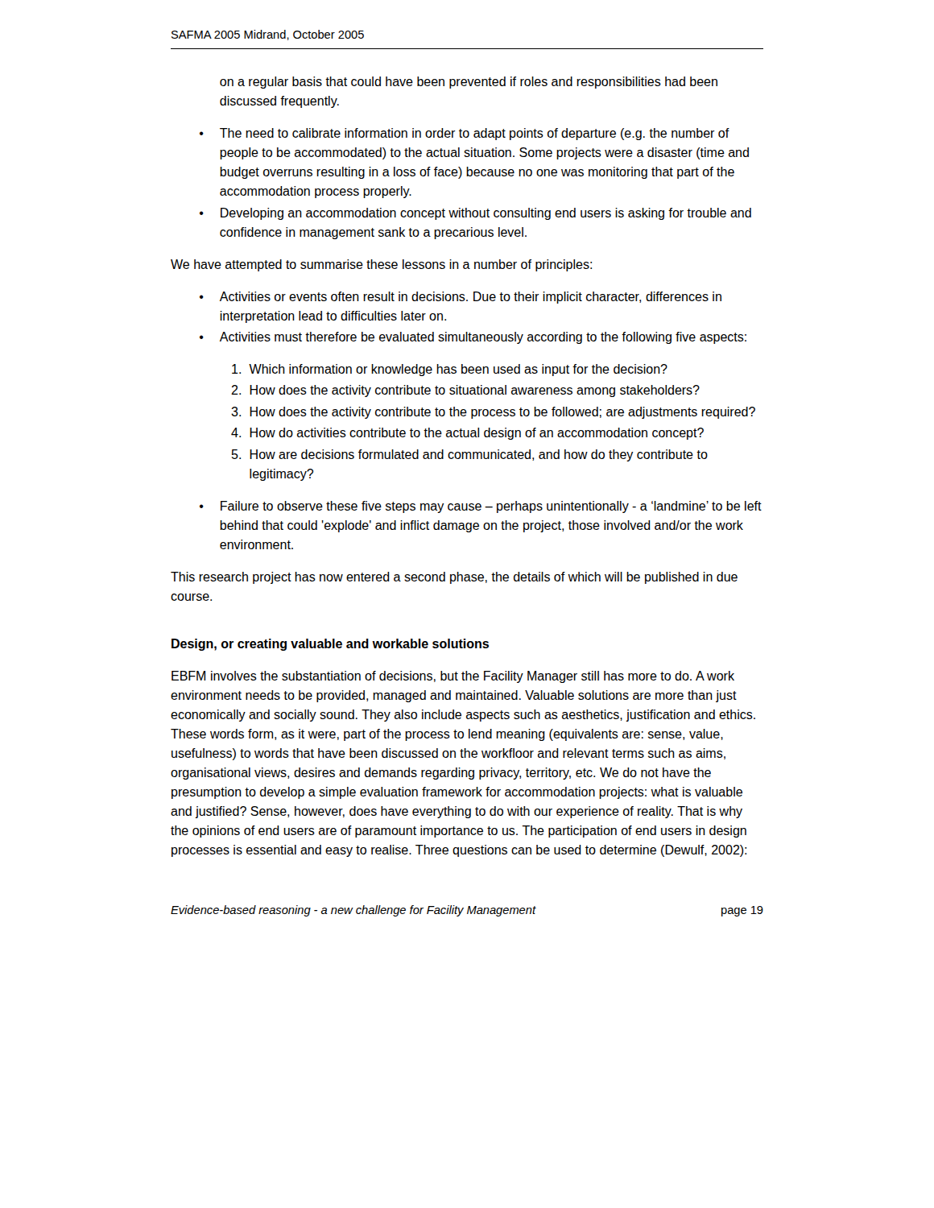SAFMA 2005 Midrand, October 2005
on a regular basis that could have been prevented if roles and responsibilities had been discussed frequently.
The need to calibrate information in order to adapt points of departure (e.g. the number of people to be accommodated) to the actual situation. Some projects were a disaster (time and budget overruns resulting in a loss of face) because no one was monitoring that part of the accommodation process properly.
Developing an accommodation concept without consulting end users is asking for trouble and confidence in management sank to a precarious level.
We have attempted to summarise these lessons in a number of principles:
Activities or events often result in decisions. Due to their implicit character, differences in interpretation lead to difficulties later on.
Activities must therefore be evaluated simultaneously according to the following five aspects:
Which information or knowledge has been used as input for the decision?
How does the activity contribute to situational awareness among stakeholders?
How does the activity contribute to the process to be followed; are adjustments required?
How do activities contribute to the actual design of an accommodation concept?
How are decisions formulated and communicated, and how do they contribute to legitimacy?
Failure to observe these five steps may cause – perhaps unintentionally - a ‘landmine’ to be left behind that could 'explode' and inflict damage on the project, those involved and/or the work environment.
This research project has now entered a second phase, the details of which will be published in due course.
Design, or creating valuable and workable solutions
EBFM involves the substantiation of decisions, but the Facility Manager still has more to do. A work environment needs to be provided, managed and maintained. Valuable solutions are more than just economically and socially sound. They also include aspects such as aesthetics, justification and ethics. These words form, as it were, part of the process to lend meaning (equivalents are: sense, value, usefulness) to words that have been discussed on the workfloor and relevant terms such as aims, organisational views, desires and demands regarding privacy, territory, etc. We do not have the presumption to develop a simple evaluation framework for accommodation projects: what is valuable and justified? Sense, however, does have everything to do with our experience of reality. That is why the opinions of end users are of paramount importance to us. The participation of end users in design processes is essential and easy to realise. Three questions can be used to determine (Dewulf, 2002):
Evidence-based reasoning - a new challenge for Facility Management page 19